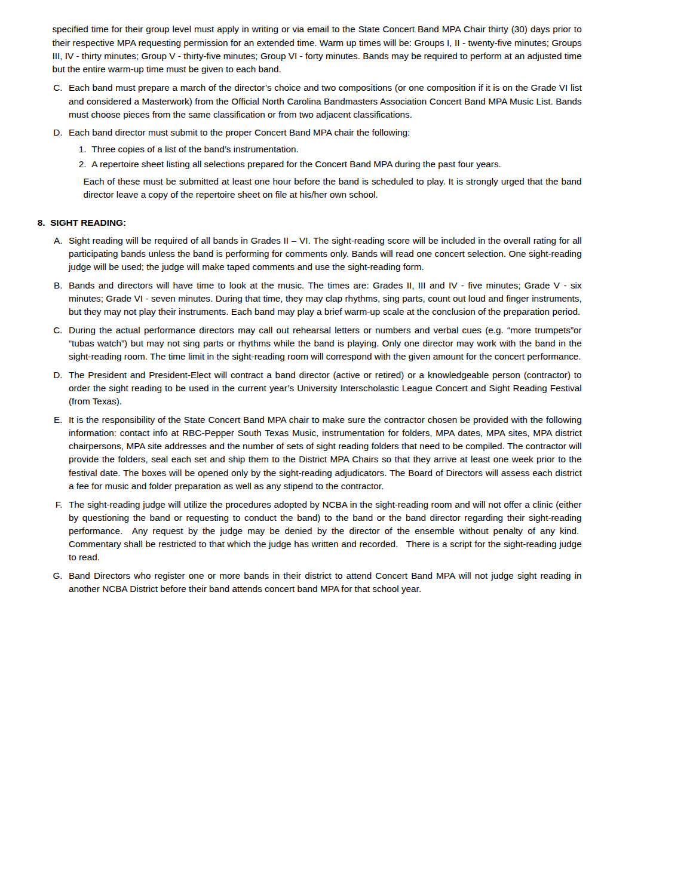specified time for their group level must apply in writing or via email to the State Concert Band MPA Chair thirty (30) days prior to their respective MPA requesting permission for an extended time. Warm up times will be: Groups I, II - twenty-five minutes; Groups III, IV - thirty minutes; Group V - thirty-five minutes; Group VI - forty minutes. Bands may be required to perform at an adjusted time but the entire warm-up time must be given to each band.
Each band must prepare a march of the director’s choice and two compositions (or one composition if it is on the Grade VI list and considered a Masterwork) from the Official North Carolina Bandmasters Association Concert Band MPA Music List. Bands must choose pieces from the same classification or from two adjacent classifications.
Each band director must submit to the proper Concert Band MPA chair the following:
Three copies of a list of the band’s instrumentation.
A repertoire sheet listing all selections prepared for the Concert Band MPA during the past four years.
Each of these must be submitted at least one hour before the band is scheduled to play. It is strongly urged that the band director leave a copy of the repertoire sheet on file at his/her own school.
8. SIGHT READING:
Sight reading will be required of all bands in Grades II – VI. The sight-reading score will be included in the overall rating for all participating bands unless the band is performing for comments only. Bands will read one concert selection. One sight-reading judge will be used; the judge will make taped comments and use the sight-reading form.
Bands and directors will have time to look at the music. The times are: Grades II, III and IV - five minutes; Grade V - six minutes; Grade VI - seven minutes. During that time, they may clap rhythms, sing parts, count out loud and finger instruments, but they may not play their instruments. Each band may play a brief warm-up scale at the conclusion of the preparation period.
During the actual performance directors may call out rehearsal letters or numbers and verbal cues (e.g. “more trumpets”or “tubas watch”) but may not sing parts or rhythms while the band is playing. Only one director may work with the band in the sight-reading room. The time limit in the sight-reading room will correspond with the given amount for the concert performance.
The President and President-Elect will contract a band director (active or retired) or a knowledgeable person (contractor) to order the sight reading to be used in the current year’s University Interscholastic League Concert and Sight Reading Festival (from Texas).
It is the responsibility of the State Concert Band MPA chair to make sure the contractor chosen be provided with the following information: contact info at RBC-Pepper South Texas Music, instrumentation for folders, MPA dates, MPA sites, MPA district chairpersons, MPA site addresses and the number of sets of sight reading folders that need to be compiled. The contractor will provide the folders, seal each set and ship them to the District MPA Chairs so that they arrive at least one week prior to the festival date. The boxes will be opened only by the sight-reading adjudicators. The Board of Directors will assess each district a fee for music and folder preparation as well as any stipend to the contractor.
The sight-reading judge will utilize the procedures adopted by NCBA in the sight-reading room and will not offer a clinic (either by questioning the band or requesting to conduct the band) to the band or the band director regarding their sight-reading performance. Any request by the judge may be denied by the director of the ensemble without penalty of any kind. Commentary shall be restricted to that which the judge has written and recorded. There is a script for the sight-reading judge to read.
Band Directors who register one or more bands in their district to attend Concert Band MPA will not judge sight reading in another NCBA District before their band attends concert band MPA for that school year.